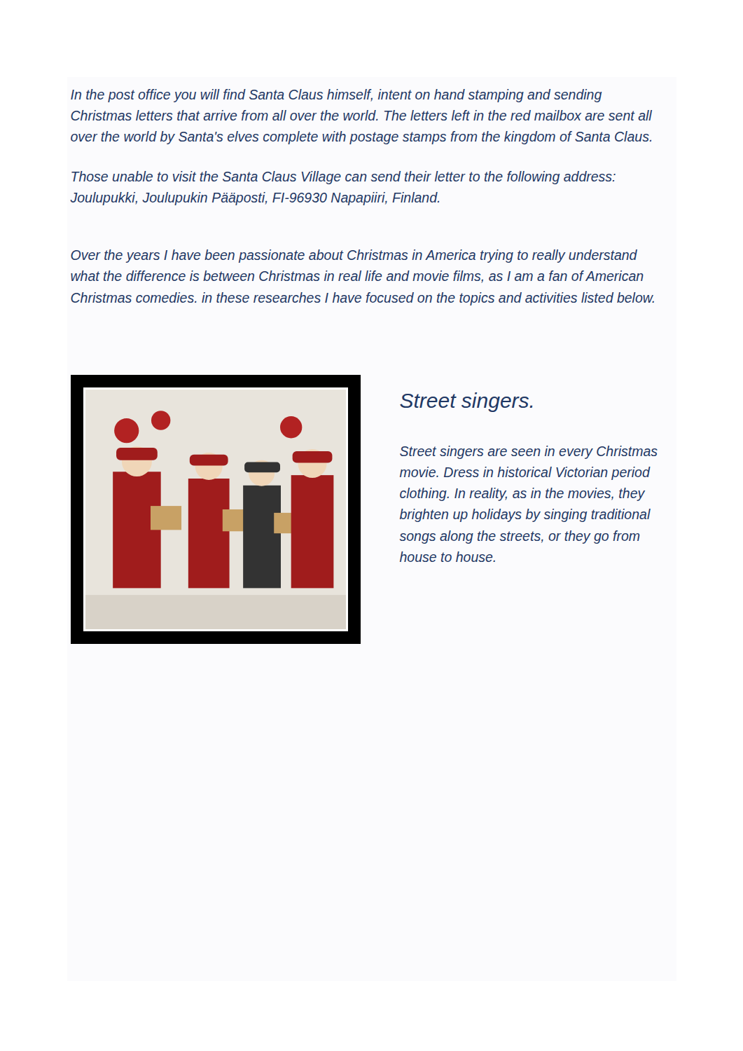In the post office you will find Santa Claus himself, intent on hand stamping and sending Christmas letters that arrive from all over the world. The letters left in the red mailbox are sent all over the world by Santa's elves complete with postage stamps from the kingdom of Santa Claus.
Those unable to visit the Santa Claus Village can send their letter to the following address: Joulupukki, Joulupukin Pääposti, FI-96930 Napapiiri, Finland.
Over the years I have been passionate about Christmas in America trying to really understand what the difference is between Christmas in real life and movie films, as I am a fan of American Christmas comedies. in these researches I have focused on the topics and activities listed below.
Street singers.
Street singers are seen in every Christmas movie. Dress in historical Victorian period clothing. In reality, as in the movies, they brighten up holidays by singing traditional songs along the streets, or they go from house to house.